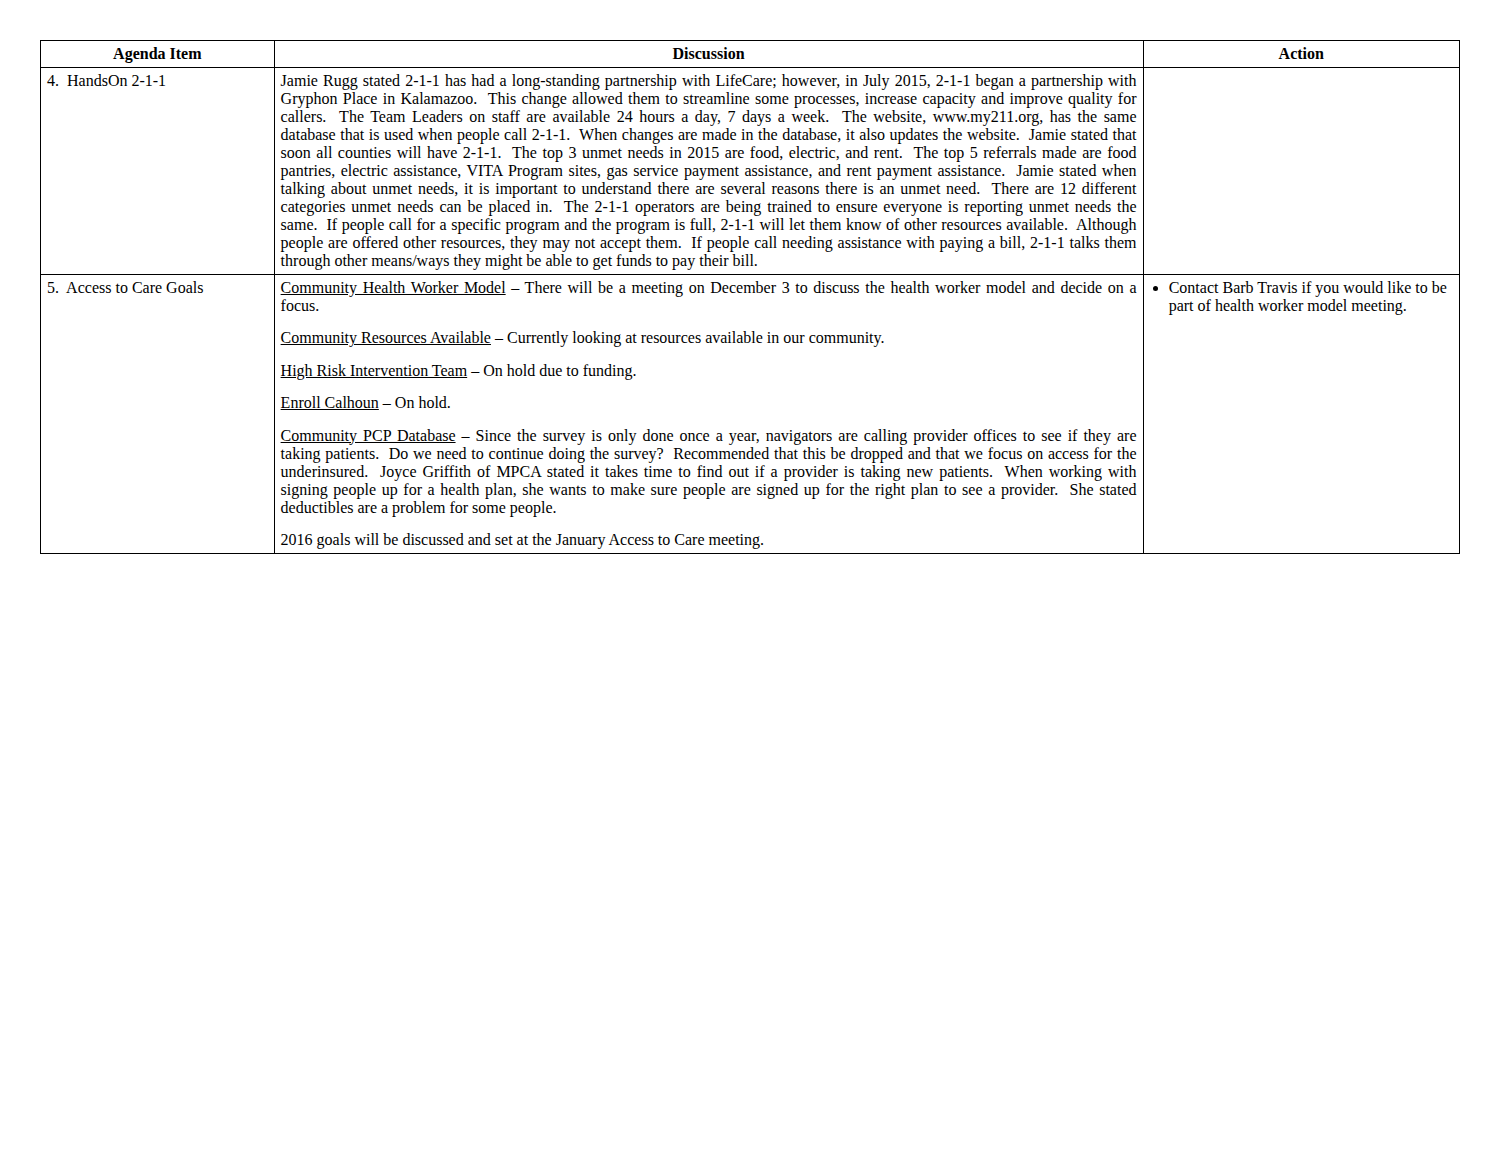| Agenda Item | Discussion | Action |
| --- | --- | --- |
| 4. HandsOn 2-1-1 | Jamie Rugg stated 2-1-1 has had a long-standing partnership with LifeCare; however, in July 2015, 2-1-1 began a partnership with Gryphon Place in Kalamazoo. This change allowed them to streamline some processes, increase capacity and improve quality for callers. The Team Leaders on staff are available 24 hours a day, 7 days a week. The website, www.my211.org, has the same database that is used when people call 2-1-1. When changes are made in the database, it also updates the website. Jamie stated that soon all counties will have 2-1-1. The top 3 unmet needs in 2015 are food, electric, and rent. The top 5 referrals made are food pantries, electric assistance, VITA Program sites, gas service payment assistance, and rent payment assistance. Jamie stated when talking about unmet needs, it is important to understand there are several reasons there is an unmet need. There are 12 different categories unmet needs can be placed in. The 2-1-1 operators are being trained to ensure everyone is reporting unmet needs the same. If people call for a specific program and the program is full, 2-1-1 will let them know of other resources available. Although people are offered other resources, they may not accept them. If people call needing assistance with paying a bill, 2-1-1 talks them through other means/ways they might be able to get funds to pay their bill. | |
| 5. Access to Care Goals | Community Health Worker Model – There will be a meeting on December 3 to discuss the health worker model and decide on a focus. Community Resources Available – Currently looking at resources available in our community. High Risk Intervention Team – On hold due to funding. Enroll Calhoun – On hold. Community PCP Database – Since the survey is only done once a year, navigators are calling provider offices to see if they are taking patients. Do we need to continue doing the survey? Recommended that this be dropped and that we focus on access for the underinsured. Joyce Griffith of MPCA stated it takes time to find out if a provider is taking new patients. When working with signing people up for a health plan, she wants to make sure people are signed up for the right plan to see a provider. She stated deductibles are a problem for some people. 2016 goals will be discussed and set at the January Access to Care meeting. | Contact Barb Travis if you would like to be part of health worker model meeting. |